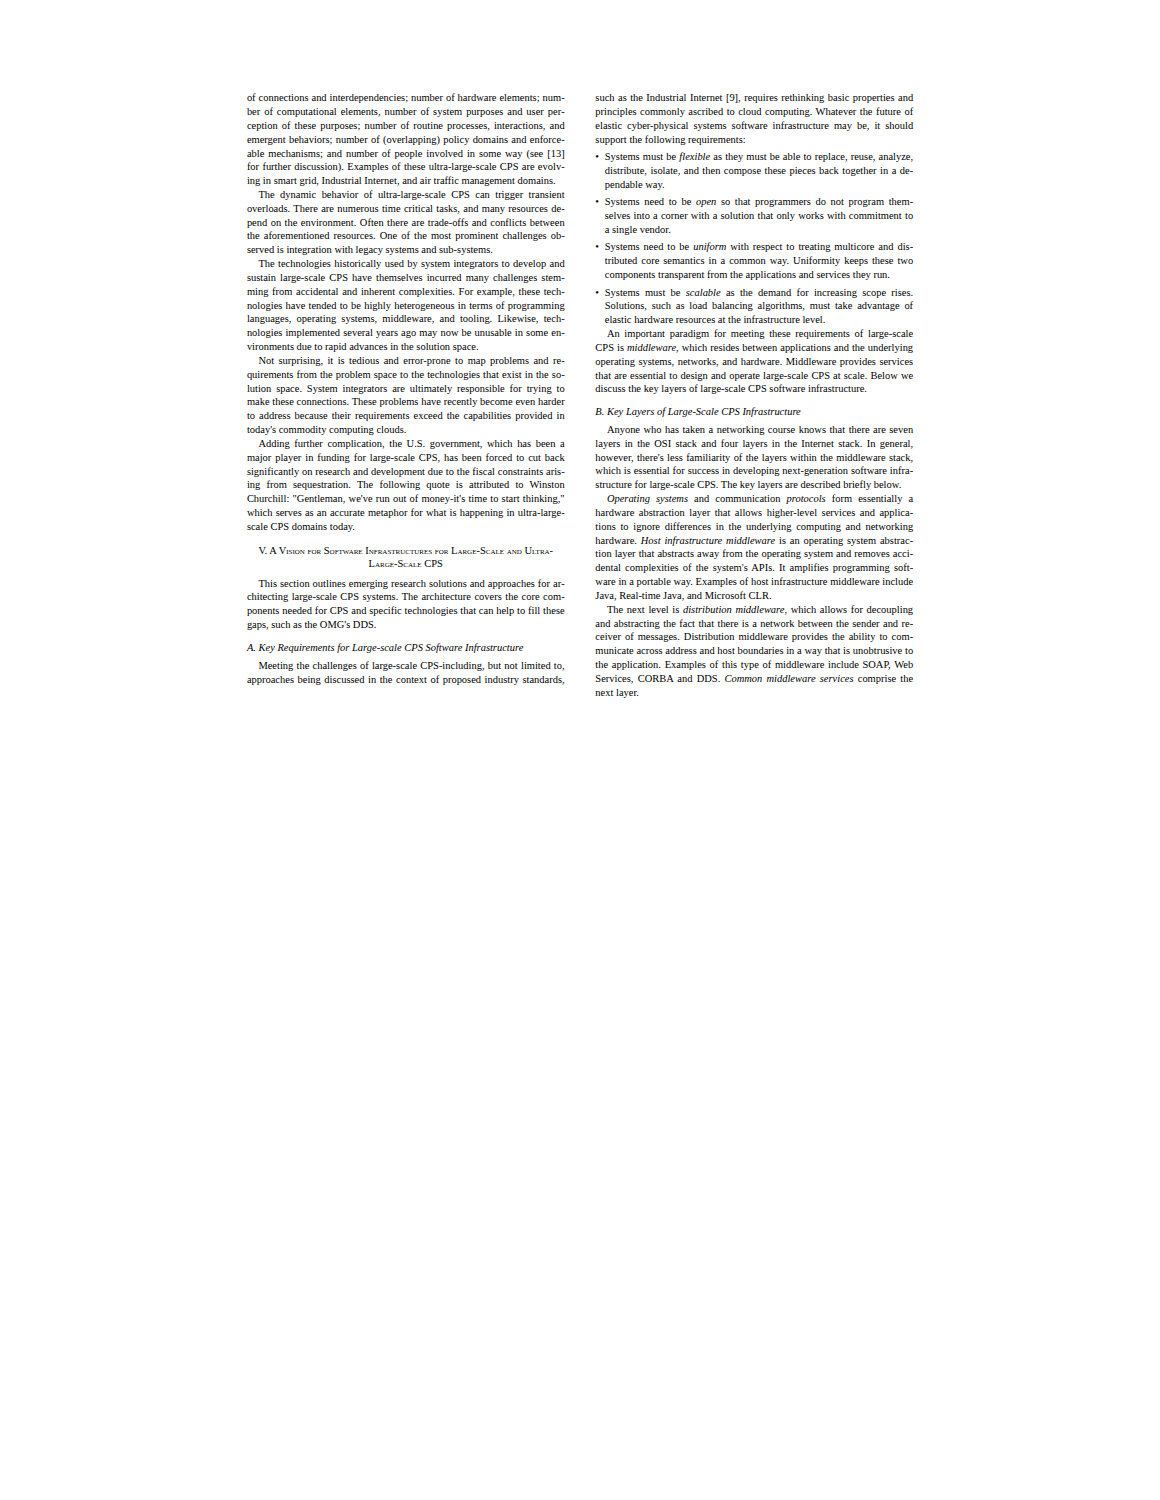of connections and interdependencies; number of hardware elements; number of computational elements, number of system purposes and user perception of these purposes; number of routine processes, interactions, and emergent behaviors; number of (overlapping) policy domains and enforceable mechanisms; and number of people involved in some way (see [13] for further discussion). Examples of these ultra-large-scale CPS are evolving in smart grid, Industrial Internet, and air traffic management domains.
The dynamic behavior of ultra-large-scale CPS can trigger transient overloads. There are numerous time critical tasks, and many resources depend on the environment. Often there are trade-offs and conflicts between the aforementioned resources. One of the most prominent challenges observed is integration with legacy systems and sub-systems.
The technologies historically used by system integrators to develop and sustain large-scale CPS have themselves incurred many challenges stemming from accidental and inherent complexities. For example, these technologies have tended to be highly heterogeneous in terms of programming languages, operating systems, middleware, and tooling. Likewise, technologies implemented several years ago may now be unusable in some environments due to rapid advances in the solution space.
Not surprising, it is tedious and error-prone to map problems and requirements from the problem space to the technologies that exist in the solution space. System integrators are ultimately responsible for trying to make these connections. These problems have recently become even harder to address because their requirements exceed the capabilities provided in today's commodity computing clouds.
Adding further complication, the U.S. government, which has been a major player in funding for large-scale CPS, has been forced to cut back significantly on research and development due to the fiscal constraints arising from sequestration. The following quote is attributed to Winston Churchill: "Gentleman, we've run out of money-it's time to start thinking," which serves as an accurate metaphor for what is happening in ultra-large-scale CPS domains today.
V. A Vision for Software Infrastructures for Large-Scale and Ultra-Large-Scale CPS
This section outlines emerging research solutions and approaches for architecting large-scale CPS systems. The architecture covers the core components needed for CPS and specific technologies that can help to fill these gaps, such as the OMG's DDS.
A. Key Requirements for Large-scale CPS Software Infrastructure
Meeting the challenges of large-scale CPS-including, but not limited to, approaches being discussed in the context of proposed industry standards, such as the Industrial Internet [9], requires rethinking basic properties and principles commonly ascribed to cloud computing. Whatever the future of elastic cyber-physical systems software infrastructure may be, it should support the following requirements:
•Systems must be flexible as they must be able to replace, reuse, analyze, distribute, isolate, and then compose these pieces back together in a dependable way.
•Systems need to be open so that programmers do not program themselves into a corner with a solution that only works with commitment to a single vendor.
•Systems need to be uniform with respect to treating multicore and distributed core semantics in a common way. Uniformity keeps these two components transparent from the applications and services they run.
•Systems must be scalable as the demand for increasing scope rises. Solutions, such as load balancing algorithms, must take advantage of elastic hardware resources at the infrastructure level.
An important paradigm for meeting these requirements of large-scale CPS is middleware, which resides between applications and the underlying operating systems, networks, and hardware. Middleware provides services that are essential to design and operate large-scale CPS at scale. Below we discuss the key layers of large-scale CPS software infrastructure.
B. Key Layers of Large-Scale CPS Infrastructure
Anyone who has taken a networking course knows that there are seven layers in the OSI stack and four layers in the Internet stack. In general, however, there's less familiarity of the layers within the middleware stack, which is essential for success in developing next-generation software infrastructure for large-scale CPS. The key layers are described briefly below.
Operating systems and communication protocols form essentially a hardware abstraction layer that allows higher-level services and applications to ignore differences in the underlying computing and networking hardware. Host infrastructure middleware is an operating system abstraction layer that abstracts away from the operating system and removes accidental complexities of the system's APIs. It amplifies programming software in a portable way. Examples of host infrastructure middleware include Java, Real-time Java, and Microsoft CLR.
The next level is distribution middleware, which allows for decoupling and abstracting the fact that there is a network between the sender and receiver of messages. Distribution middleware provides the ability to communicate across address and host boundaries in a way that is unobtrusive to the application. Examples of this type of middleware include SOAP, Web Services, CORBA and DDS. Common middleware services comprise the next layer.